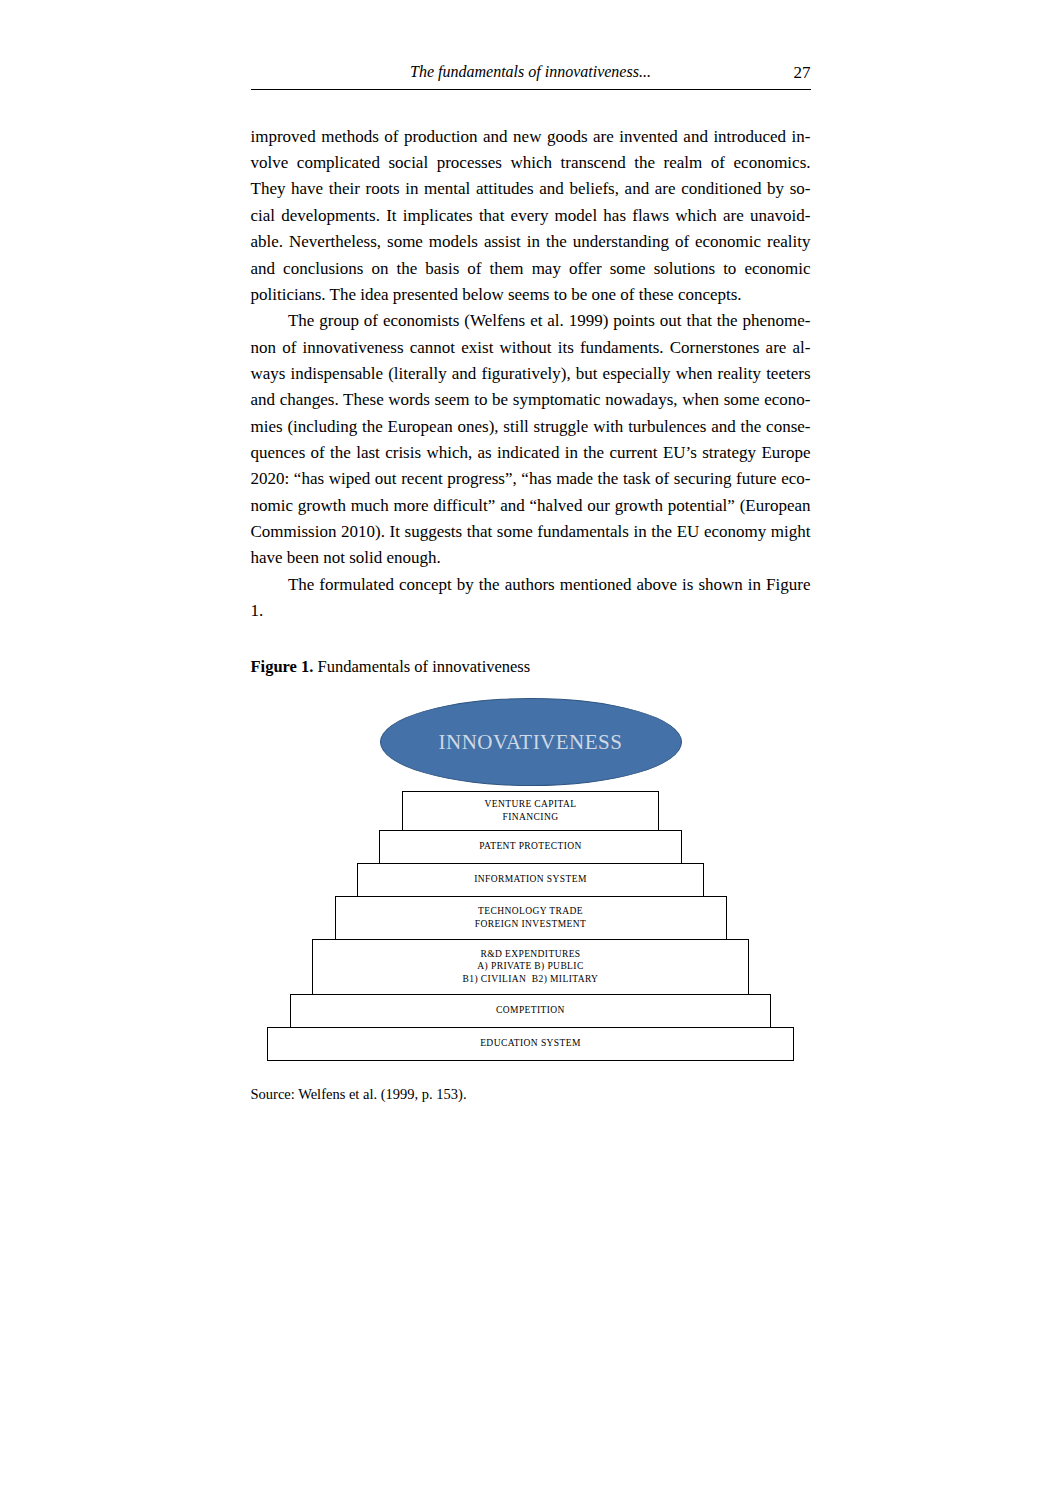The fundamentals of innovativeness... 27
improved methods of production and new goods are invented and introduced involve complicated social processes which transcend the realm of economics. They have their roots in mental attitudes and beliefs, and are conditioned by social developments. It implicates that every model has flaws which are unavoidable. Nevertheless, some models assist in the understanding of economic reality and conclusions on the basis of them may offer some solutions to economic politicians. The idea presented below seems to be one of these concepts.
The group of economists (Welfens et al. 1999) points out that the phenomenon of innovativeness cannot exist without its fundaments. Cornerstones are always indispensable (literally and figuratively), but especially when reality teeters and changes. These words seem to be symptomatic nowadays, when some economies (including the European ones), still struggle with turbulences and the consequences of the last crisis which, as indicated in the current EU’s strategy Europe 2020: “has wiped out recent progress”, “has made the task of securing future economic growth much more difficult” and “halved our growth potential” (European Commission 2010). It suggests that some fundamentals in the EU economy might have been not solid enough.
The formulated concept by the authors mentioned above is shown in Figure 1.
Figure 1. Fundamentals of innovativeness
INNOVATIVENESS
VENTURE CAPITAL
FINANCING
PATENT PROTECTION
INFORMATION SYSTEM
TECHNOLOGY TRADE
FOREIGN INVESTMENT
R&D EXPENDITURES
A) PRIVATE B) PUBLIC
B1) CIVILIAN B2) MILITARY
COMPETITION
EDUCATION SYSTEM
Source: Welfens et al. (1999, p. 153).